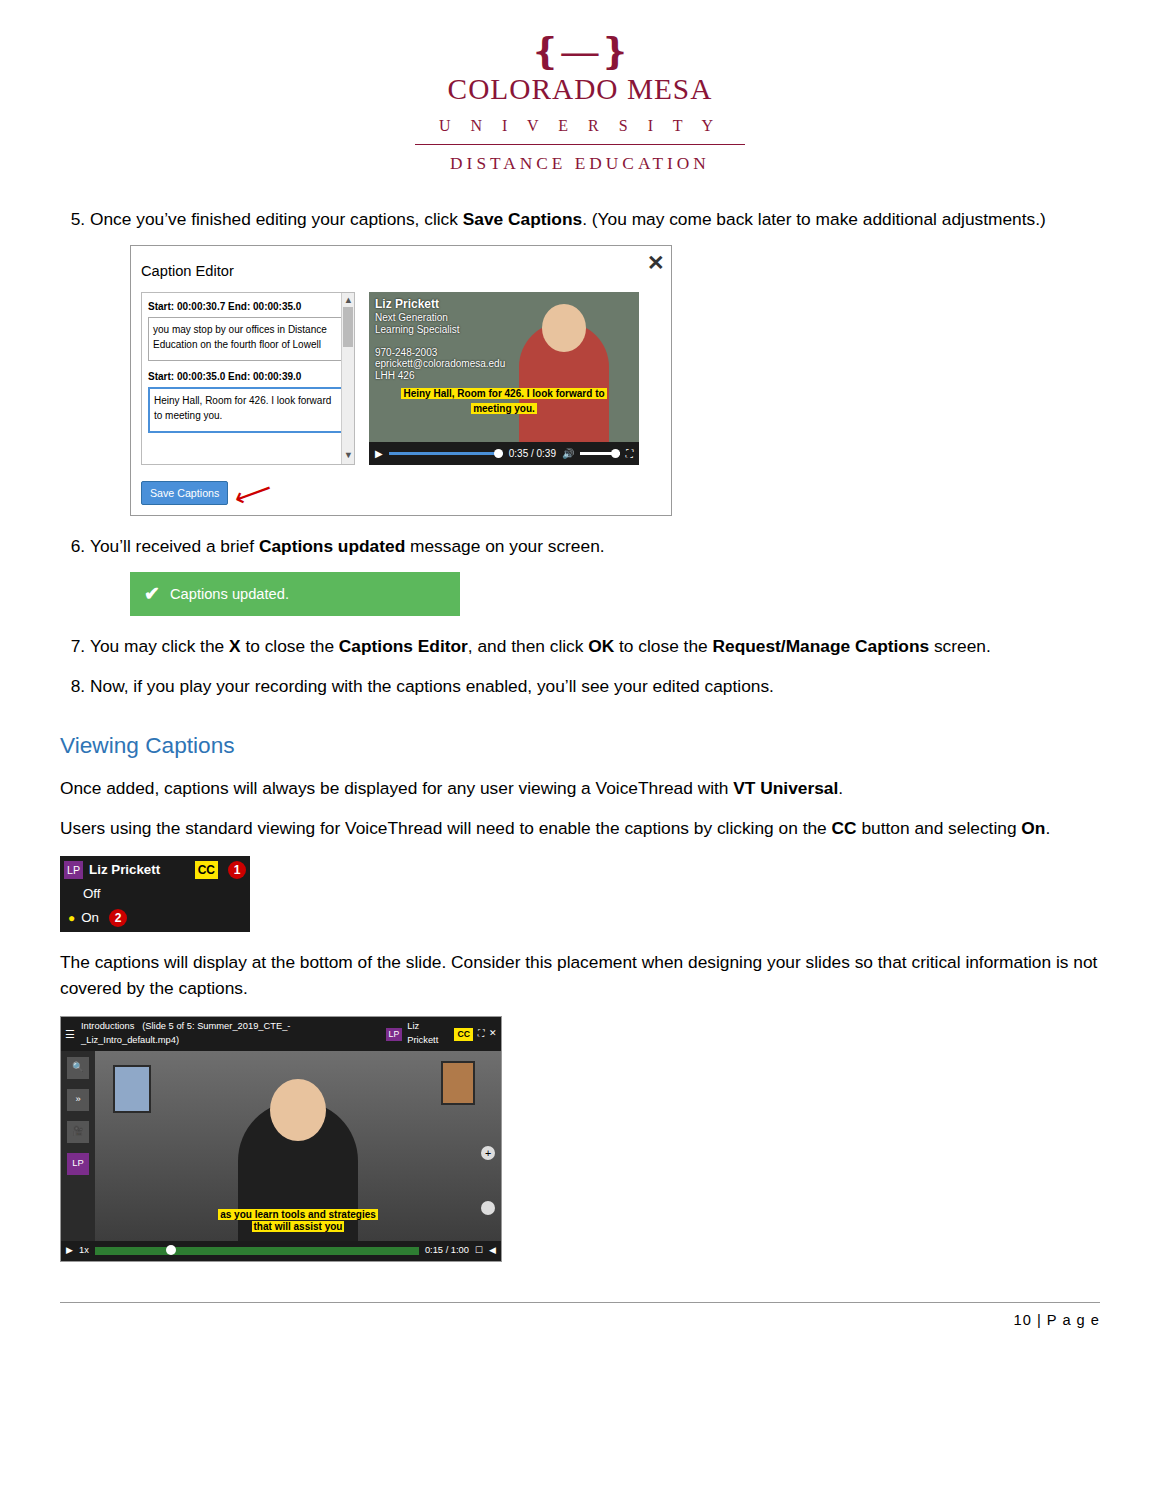❴—❵
COLORADO MESA
U N I V E R S I T Y
DISTANCE EDUCATION
Once you’ve finished editing your captions, click Save Captions. (You may come back later to make additional adjustments.)
✕
Caption Editor
▲
▼
Start: 00:00:30.7 End: 00:00:35.0
you may stop by our offices in Distance Education on the fourth floor of Lowell
Start: 00:00:35.0 End: 00:00:39.0
Heiny Hall, Room for 426. I look forward to meeting you.
Liz Prickett
Next Generation
Learning Specialist
970-248-2003
eprickett@coloradomesa.edu
LHH 426
Heiny Hall, Room for 426. I look forward to
meeting you.
▶
0:35 / 0:39 🔊
⛶
Save Captions ⟵
You’ll received a brief Captions updated message on your screen.
✔ Captions updated.
You may click the X to close the Captions Editor, and then click OK to close the Request/Manage Captions screen.
Now, if you play your recording with the captions enabled, you’ll see your edited captions.
Viewing Captions
Once added, captions will always be displayed for any user viewing a VoiceThread with VT Universal.
Users using the standard viewing for VoiceThread will need to enable the captions by clicking on the CC button and selecting On.
LP Liz Prickett CC 1
Off
●On 2
The captions will display at the bottom of the slide. Consider this placement when designing your slides so that critical information is not covered by the captions.
☰ Introductions (Slide 5 of 5: Summer_2019_CTE_-_Liz_Intro_default.mp4) LP Liz Prickett CC ⛶ ✕
🔍
»
🎥
LP
+
as you learn tools and strategies
that will assist you
▶ 1x
0:15 / 1:00 ☐ ◀
10 | P a g e